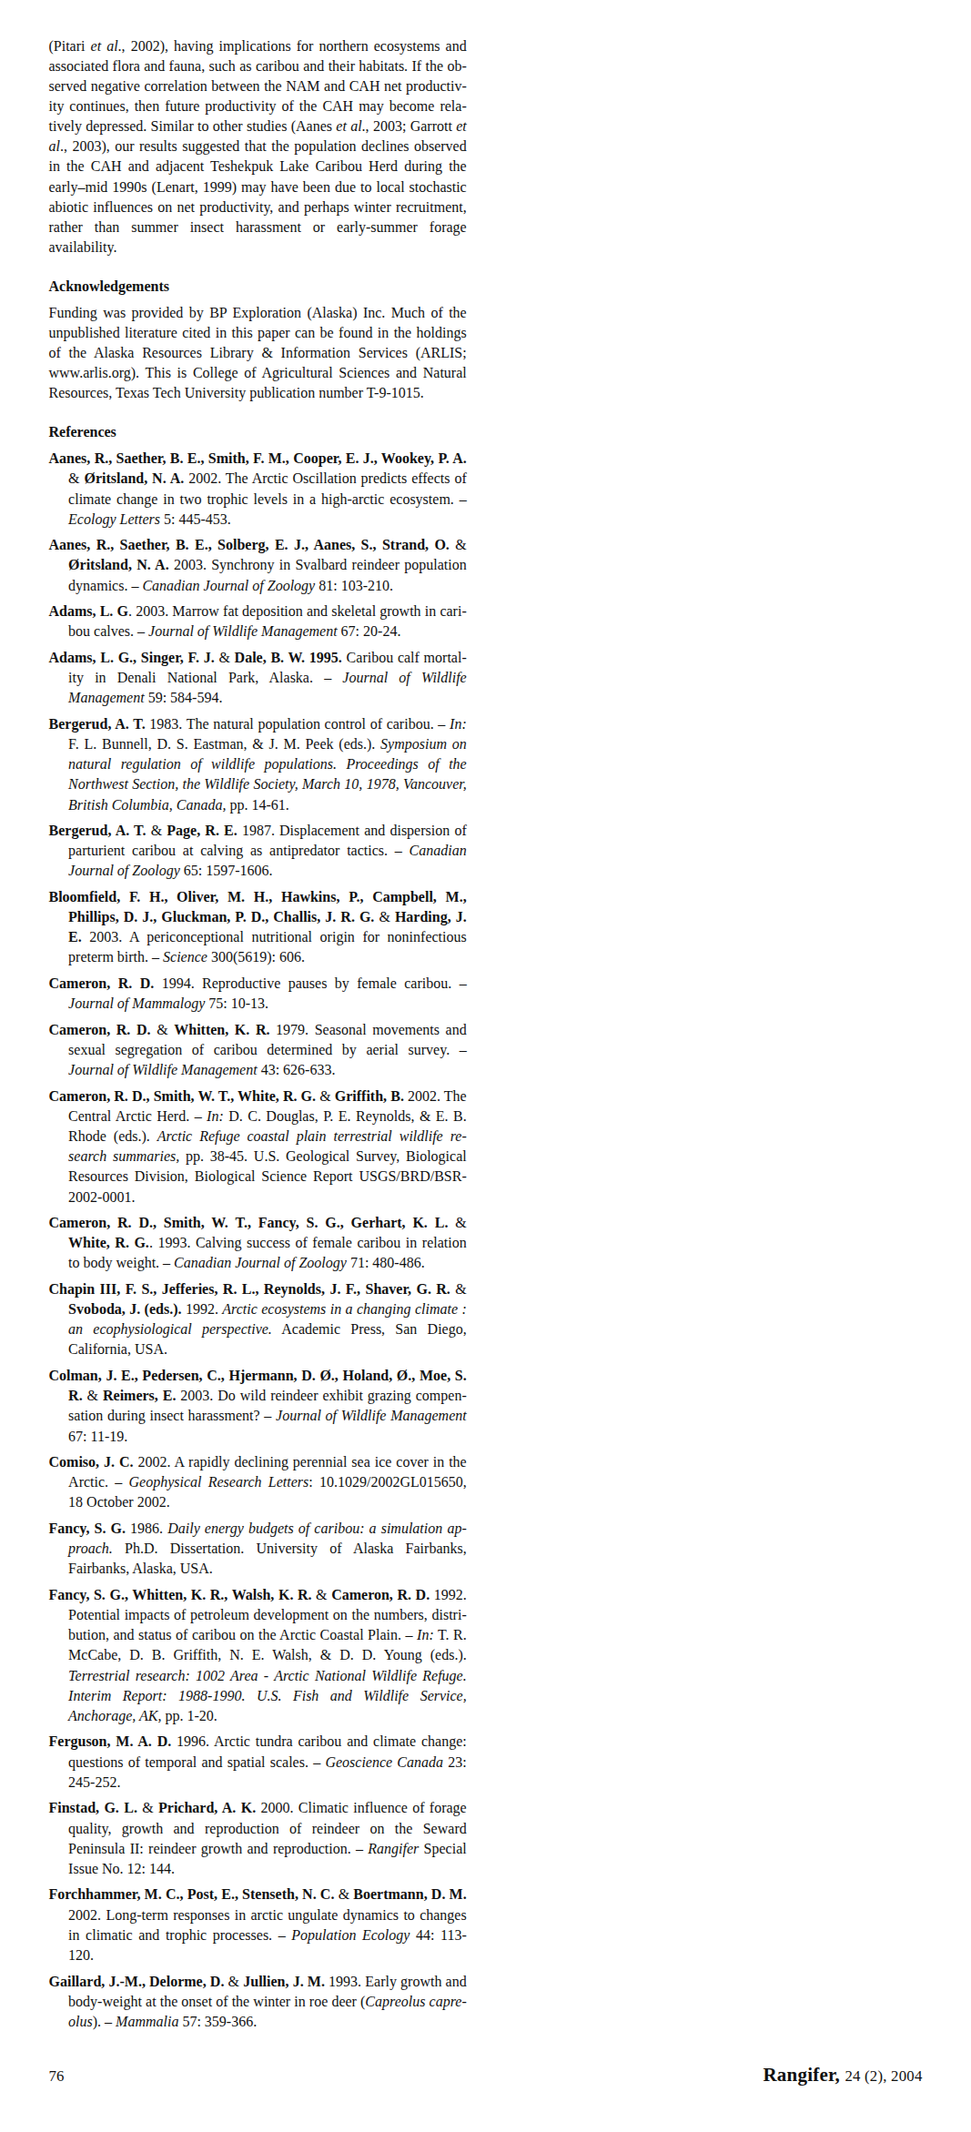(Pitari et al., 2002), having implications for northern ecosystems and associated flora and fauna, such as caribou and their habitats. If the observed negative correlation between the NAM and CAH net productivity continues, then future productivity of the CAH may become relatively depressed. Similar to other studies (Aanes et al., 2003; Garrott et al., 2003), our results suggested that the population declines observed in the CAH and adjacent Teshekpuk Lake Caribou Herd during the early–mid 1990s (Lenart, 1999) may have been due to local stochastic abiotic influences on net productivity, and perhaps winter recruitment, rather than summer insect harassment or early-summer forage availability.
Acknowledgements
Funding was provided by BP Exploration (Alaska) Inc. Much of the unpublished literature cited in this paper can be found in the holdings of the Alaska Resources Library & Information Services (ARLIS; www.arlis.org). This is College of Agricultural Sciences and Natural Resources, Texas Tech University publication number T-9-1015.
References
Aanes, R., Saether, B. E., Smith, F. M., Cooper, E. J., Wookey, P. A. & Øritsland, N. A. 2002. The Arctic Oscillation predicts effects of climate change in two trophic levels in a high-arctic ecosystem. – Ecology Letters 5: 445-453.
Aanes, R., Saether, B. E., Solberg, E. J., Aanes, S., Strand, O. & Øritsland, N. A. 2003. Synchrony in Svalbard reindeer population dynamics. – Canadian Journal of Zoology 81: 103-210.
Adams, L. G. 2003. Marrow fat deposition and skeletal growth in caribou calves. – Journal of Wildlife Management 67: 20-24.
Adams, L. G., Singer, F. J. & Dale, B. W. 1995. Caribou calf mortality in Denali National Park, Alaska. – Journal of Wildlife Management 59: 584-594.
Bergerud, A. T. 1983. The natural population control of caribou. – In: F. L. Bunnell, D. S. Eastman, & J. M. Peek (eds.). Symposium on natural regulation of wildlife populations. Proceedings of the Northwest Section, the Wildlife Society, March 10, 1978, Vancouver, British Columbia, Canada, pp. 14-61.
Bergerud, A. T. & Page, R. E. 1987. Displacement and dispersion of parturient caribou at calving as antipredator tactics. – Canadian Journal of Zoology 65: 1597-1606.
Bloomfield, F. H., Oliver, M. H., Hawkins, P., Campbell, M., Phillips, D. J., Gluckman, P. D., Challis, J. R. G. & Harding, J. E. 2003. A periconceptional nutritional origin for noninfectious preterm birth. – Science 300(5619): 606.
Cameron, R. D. 1994. Reproductive pauses by female caribou. – Journal of Mammalogy 75: 10-13.
Cameron, R. D. & Whitten, K. R. 1979. Seasonal movements and sexual segregation of caribou determined by aerial survey. – Journal of Wildlife Management 43: 626-633.
Cameron, R. D., Smith, W. T., White, R. G. & Griffith, B. 2002. The Central Arctic Herd. – In: D. C. Douglas, P. E. Reynolds, & E. B. Rhode (eds.). Arctic Refuge coastal plain terrestrial wildlife research summaries, pp. 38-45. U.S. Geological Survey, Biological Resources Division, Biological Science Report USGS/BRD/BSR-2002-0001.
Cameron, R. D., Smith, W. T., Fancy, S. G., Gerhart, K. L. & White, R. G.. 1993. Calving success of female caribou in relation to body weight. – Canadian Journal of Zoology 71: 480-486.
Chapin III, F. S., Jefferies, R. L., Reynolds, J. F., Shaver, G. R. & Svoboda, J. (eds.). 1992. Arctic ecosystems in a changing climate : an ecophysiological perspective. Academic Press, San Diego, California, USA.
Colman, J. E., Pedersen, C., Hjermann, D. Ø., Holand, Ø., Moe, S. R. & Reimers, E. 2003. Do wild reindeer exhibit grazing compensation during insect harassment? – Journal of Wildlife Management 67: 11-19.
Comiso, J. C. 2002. A rapidly declining perennial sea ice cover in the Arctic. – Geophysical Research Letters: 10.1029/2002GL015650, 18 October 2002.
Fancy, S. G. 1986. Daily energy budgets of caribou: a simulation approach. Ph.D. Dissertation. University of Alaska Fairbanks, Fairbanks, Alaska, USA.
Fancy, S. G., Whitten, K. R., Walsh, K. R. & Cameron, R. D. 1992. Potential impacts of petroleum development on the numbers, distribution, and status of caribou on the Arctic Coastal Plain. – In: T. R. McCabe, D. B. Griffith, N. E. Walsh, & D. D. Young (eds.). Terrestrial research: 1002 Area - Arctic National Wildlife Refuge. Interim Report: 1988-1990. U.S. Fish and Wildlife Service, Anchorage, AK, pp. 1-20.
Ferguson, M. A. D. 1996. Arctic tundra caribou and climate change: questions of temporal and spatial scales. – Geoscience Canada 23: 245-252.
Finstad, G. L. & Prichard, A. K. 2000. Climatic influence of forage quality, growth and reproduction of reindeer on the Seward Peninsula II: reindeer growth and reproduction. – Rangifer Special Issue No. 12: 144.
Forchhammer, M. C., Post, E., Stenseth, N. C. & Boertmann, D. M. 2002. Long-term responses in arctic ungulate dynamics to changes in climatic and trophic processes. – Population Ecology 44: 113-120.
Gaillard, J.-M., Delorme, D. & Jullien, J. M. 1993. Early growth and body-weight at the onset of the winter in roe deer (Capreolus capreolus). – Mammalia 57: 359-366.
76 Rangifer, 24 (2), 2004